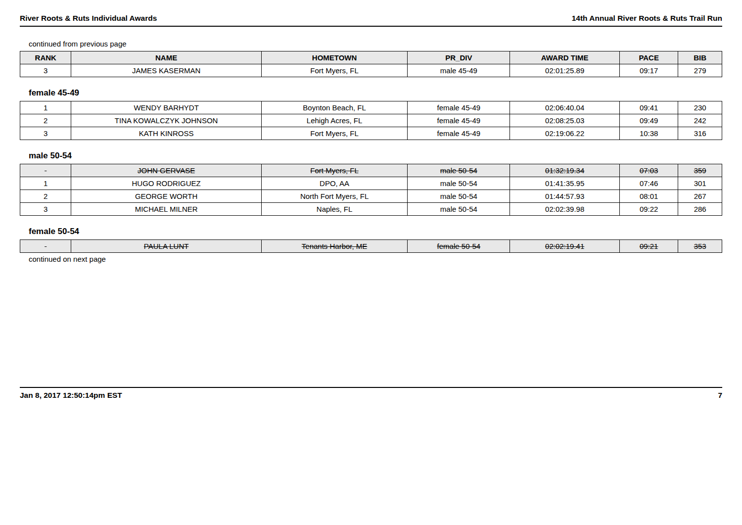River Roots & Ruts Individual Awards 14th Annual River Roots & Ruts Trail Run
continued from previous page
| RANK | NAME | HOMETOWN | PR_DIV | AWARD TIME | PACE | BIB |
| --- | --- | --- | --- | --- | --- | --- |
| 3 | JAMES KASERMAN | Fort Myers, FL | male 45-49 | 02:01:25.89 | 09:17 | 279 |
female 45-49
| 1 | WENDY BARHYDT | Boynton Beach, FL | female 45-49 | 02:06:40.04 | 09:41 | 230 |
| 2 | TINA KOWALCZYK JOHNSON | Lehigh Acres, FL | female 45-49 | 02:08:25.03 | 09:49 | 242 |
| 3 | KATH KINROSS | Fort Myers, FL | female 45-49 | 02:19:06.22 | 10:38 | 316 |
male 50-54
| | JOHN GERVASE | Fort Myers, FL | male 50-54 | 01:32:19.34 | 07:03 | 359 |
| 1 | HUGO RODRIGUEZ | DPO, AA | male 50-54 | 01:41:35.95 | 07:46 | 301 |
| 2 | GEORGE WORTH | North Fort Myers, FL | male 50-54 | 01:44:57.93 | 08:01 | 267 |
| 3 | MICHAEL MILNER | Naples, FL | male 50-54 | 02:02:39.98 | 09:22 | 286 |
female 50-54
| | PAULA LUNT | Tenants Harbor, ME | female 50-54 | 02:02:19.41 | 09:21 | 353 |
continued on next page
Jan 8, 2017 12:50:14pm EST 7